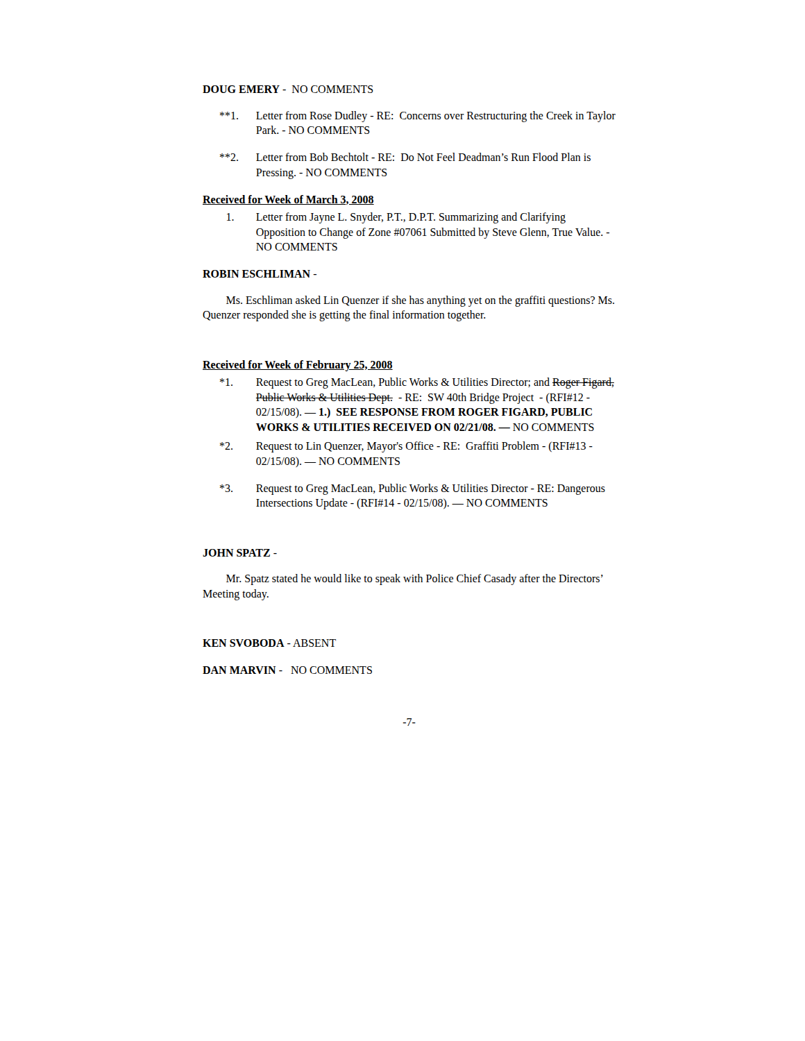DOUG EMERY
- NO COMMENTS
**1. Letter from Rose Dudley - RE: Concerns over Restructuring the Creek in Taylor Park. - NO COMMENTS
**2. Letter from Bob Bechtolt - RE: Do Not Feel Deadman’s Run Flood Plan is Pressing. - NO COMMENTS
Received for Week of March 3, 2008
1. Letter from Jayne L. Snyder, P.T., D.P.T. Summarizing and Clarifying Opposition to Change of Zone #07061 Submitted by Steve Glenn, True Value. - NO COMMENTS
ROBIN ESCHLIMAN
-
Ms. Eschliman asked Lin Quenzer if she has anything yet on the graffiti questions? Ms. Quenzer responded she is getting the final information together.
Received for Week of February 25, 2008
*1. Request to Greg MacLean, Public Works & Utilities Director; and Roger Figard, Public Works & Utilities Dept. - RE: SW 40th Bridge Project - (RFI#12 - 02/15/08). — 1.) SEE RESPONSE FROM ROGER FIGARD, PUBLIC WORKS & UTILITIES RECEIVED ON 02/21/08. — NO COMMENTS
*2. Request to Lin Quenzer, Mayor's Office - RE: Graffiti Problem - (RFI#13 - 02/15/08). — NO COMMENTS
*3. Request to Greg MacLean, Public Works & Utilities Director - RE: Dangerous Intersections Update - (RFI#14 - 02/15/08). — NO COMMENTS
JOHN SPATZ
-
Mr. Spatz stated he would like to speak with Police Chief Casady after the Directors’ Meeting today.
KEN SVOBODA
- ABSENT
DAN MARVIN
- NO COMMENTS
-7-